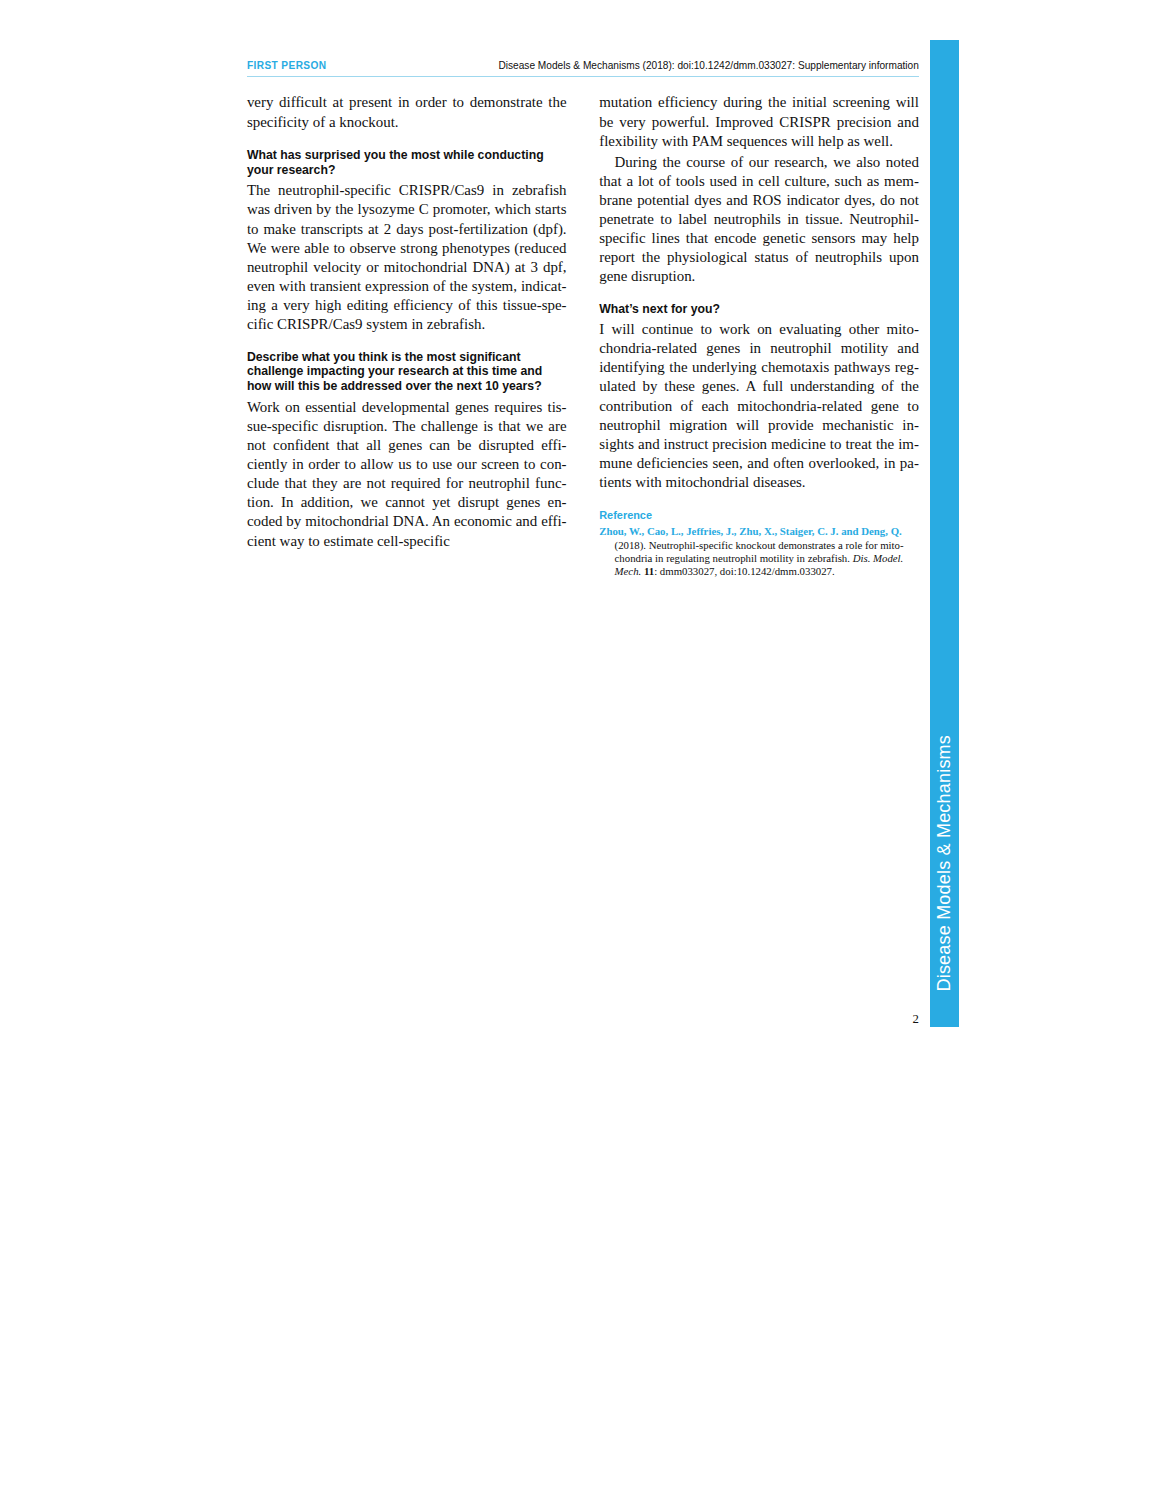Disease Models & Mechanisms
FIRST PERSON
Disease Models & Mechanisms (2018): doi:10.1242/dmm.033027: Supplementary information
very difficult at present in order to demonstrate the specificity of a knockout.
What has surprised you the most while conducting your research?
The neutrophil-specific CRISPR/Cas9 in zebrafish was driven by the lysozyme C promoter, which starts to make transcripts at 2 days post-fertilization (dpf). We were able to observe strong phenotypes (reduced neutrophil velocity or mitochondrial DNA) at 3 dpf, even with transient expression of the system, indicating a very high editing efficiency of this tissue-specific CRISPR/Cas9 system in zebrafish.
Describe what you think is the most significant challenge impacting your research at this time and how will this be addressed over the next 10 years?
Work on essential developmental genes requires tissue-specific disruption. The challenge is that we are not confident that all genes can be disrupted efficiently in order to allow us to use our screen to conclude that they are not required for neutrophil function. In addition, we cannot yet disrupt genes encoded by mitochondrial DNA. An economic and efficient way to estimate cell-specific
mutation efficiency during the initial screening will be very powerful. Improved CRISPR precision and flexibility with PAM sequences will help as well.
During the course of our research, we also noted that a lot of tools used in cell culture, such as membrane potential dyes and ROS indicator dyes, do not penetrate to label neutrophils in tissue. Neutrophil-specific lines that encode genetic sensors may help report the physiological status of neutrophils upon gene disruption.
What’s next for you?
I will continue to work on evaluating other mitochondria-related genes in neutrophil motility and identifying the underlying chemotaxis pathways regulated by these genes. A full understanding of the contribution of each mitochondria-related gene to neutrophil migration will provide mechanistic insights and instruct precision medicine to treat the immune deficiencies seen, and often overlooked, in patients with mitochondrial diseases.
Reference
Zhou, W., Cao, L., Jeffries, J., Zhu, X., Staiger, C. J. and Deng, Q. (2018). Neutrophil-specific knockout demonstrates a role for mitochondria in regulating neutrophil motility in zebrafish. Dis. Model. Mech. 11: dmm033027, doi:10.1242/dmm.033027.
2